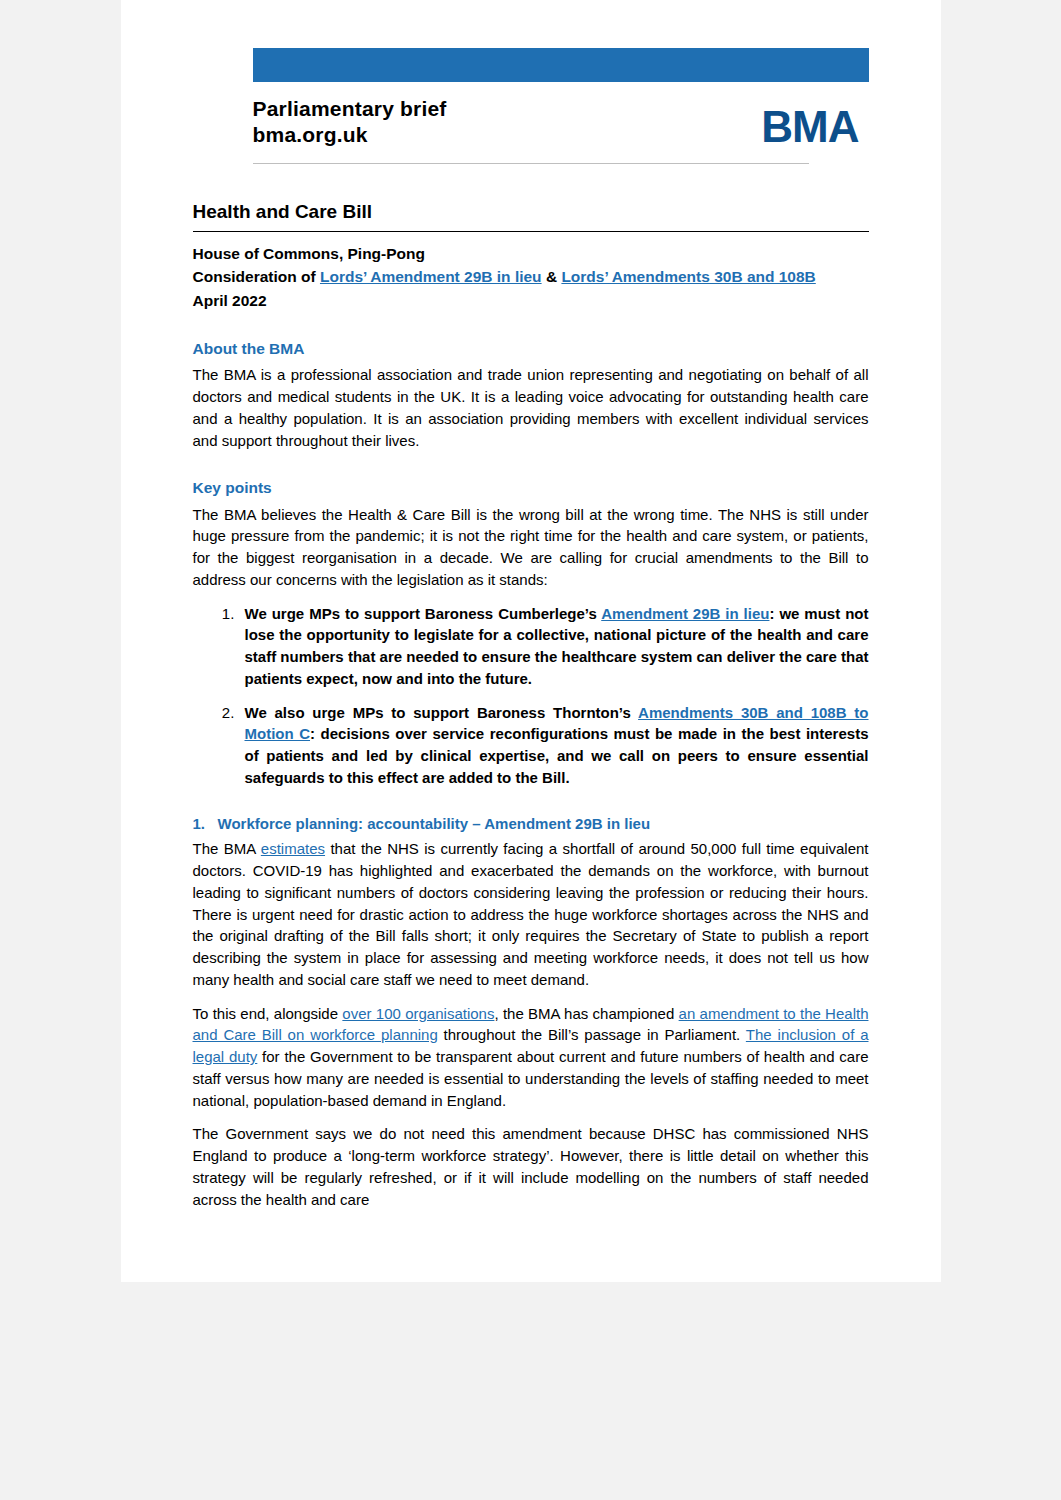Parliamentary brief bma.org.uk
BMA
Health and Care Bill
House of Commons, Ping-Pong
Consideration of Lords’ Amendment 29B in lieu & Lords’ Amendments 30B and 108B
April 2022
About the BMA
The BMA is a professional association and trade union representing and negotiating on behalf of all doctors and medical students in the UK. It is a leading voice advocating for outstanding health care and a healthy population. It is an association providing members with excellent individual services and support throughout their lives.
Key points
The BMA believes the Health & Care Bill is the wrong bill at the wrong time. The NHS is still under huge pressure from the pandemic; it is not the right time for the health and care system, or patients, for the biggest reorganisation in a decade. We are calling for crucial amendments to the Bill to address our concerns with the legislation as it stands:
We urge MPs to support Baroness Cumberlege’s Amendment 29B in lieu: we must not lose the opportunity to legislate for a collective, national picture of the health and care staff numbers that are needed to ensure the healthcare system can deliver the care that patients expect, now and into the future.
We also urge MPs to support Baroness Thornton’s Amendments 30B and 108B to Motion C: decisions over service reconfigurations must be made in the best interests of patients and led by clinical expertise, and we call on peers to ensure essential safeguards to this effect are added to the Bill.
1. Workforce planning: accountability – Amendment 29B in lieu
The BMA estimates that the NHS is currently facing a shortfall of around 50,000 full time equivalent doctors. COVID-19 has highlighted and exacerbated the demands on the workforce, with burnout leading to significant numbers of doctors considering leaving the profession or reducing their hours. There is urgent need for drastic action to address the huge workforce shortages across the NHS and the original drafting of the Bill falls short; it only requires the Secretary of State to publish a report describing the system in place for assessing and meeting workforce needs, it does not tell us how many health and social care staff we need to meet demand.
To this end, alongside over 100 organisations, the BMA has championed an amendment to the Health and Care Bill on workforce planning throughout the Bill’s passage in Parliament. The inclusion of a legal duty for the Government to be transparent about current and future numbers of health and care staff versus how many are needed is essential to understanding the levels of staffing needed to meet national, population-based demand in England.
The Government says we do not need this amendment because DHSC has commissioned NHS England to produce a ‘long-term workforce strategy’. However, there is little detail on whether this strategy will be regularly refreshed, or if it will include modelling on the numbers of staff needed across the health and care